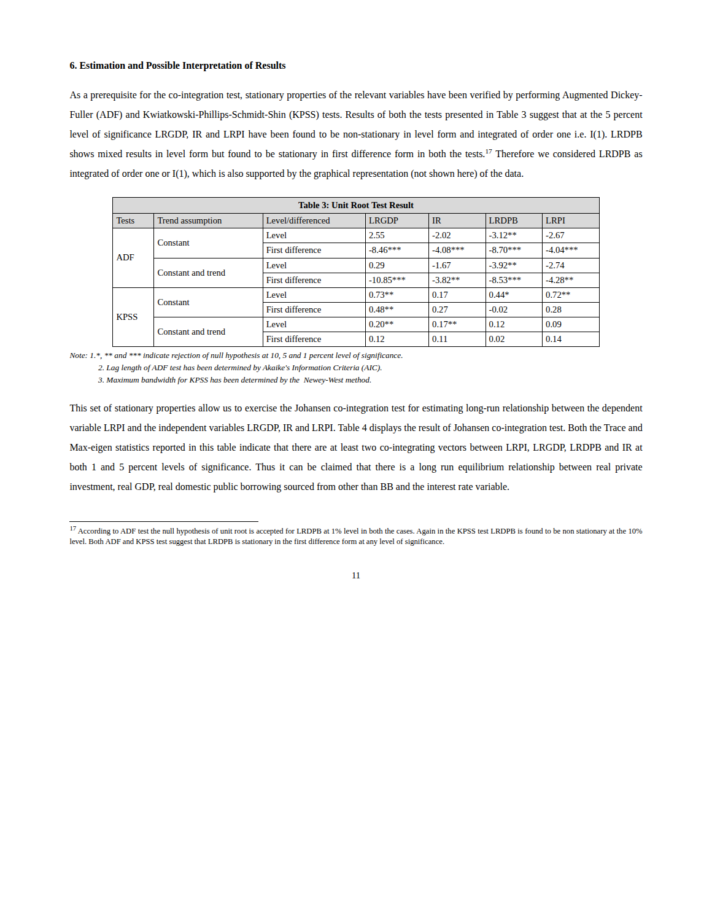6. Estimation and Possible Interpretation of Results
As a prerequisite for the co-integration test, stationary properties of the relevant variables have been verified by performing Augmented Dickey-Fuller (ADF) and Kwiatkowski-Phillips-Schmidt-Shin (KPSS) tests. Results of both the tests presented in Table 3 suggest that at the 5 percent level of significance LRGDP, IR and LRPI have been found to be non-stationary in level form and integrated of order one i.e. I(1). LRDPB shows mixed results in level form but found to be stationary in first difference form in both the tests.17 Therefore we considered LRDPB as integrated of order one or I(1), which is also supported by the graphical representation (not shown here) of the data.
Table 3: Unit Root Test Result
| Tests | Trend assumption | Level/differenced | LRGDP | IR | LRDPB | LRPI |
| --- | --- | --- | --- | --- | --- | --- |
| ADF | Constant | Level | 2.55 | -2.02 | -3.12** | -2.67 |
| First difference | -8.46*** | -4.08*** | -8.70*** | -4.04*** |
| Constant and trend | Level | 0.29 | -1.67 | -3.92** | -2.74 |
| First difference | -10.85*** | -3.82** | -8.53*** | -4.28** |
| KPSS | Constant | Level | 0.73** | 0.17 | 0.44* | 0.72** |
| First difference | 0.48** | 0.27 | -0.02 | 0.28 |
| Constant and trend | Level | 0.20** | 0.17** | 0.12 | 0.09 |
| First difference | 0.12 | 0.11 | 0.02 | 0.14 |
Note: 1.*, ** and *** indicate rejection of null hypothesis at 10, 5 and 1 percent level of significance. 2. Lag length of ADF test has been determined by Akaike's Information Criteria (AIC). 3. Maximum bandwidth for KPSS has been determined by the Newey-West method.
This set of stationary properties allow us to exercise the Johansen co-integration test for estimating long-run relationship between the dependent variable LRPI and the independent variables LRGDP, IR and LRPI. Table 4 displays the result of Johansen co-integration test. Both the Trace and Max-eigen statistics reported in this table indicate that there are at least two co-integrating vectors between LRPI, LRGDP, LRDPB and IR at both 1 and 5 percent levels of significance. Thus it can be claimed that there is a long run equilibrium relationship between real private investment, real GDP, real domestic public borrowing sourced from other than BB and the interest rate variable.
17 According to ADF test the null hypothesis of unit root is accepted for LRDPB at 1% level in both the cases. Again in the KPSS test LRDPB is found to be non stationary at the 10% level. Both ADF and KPSS test suggest that LRDPB is stationary in the first difference form at any level of significance.
11